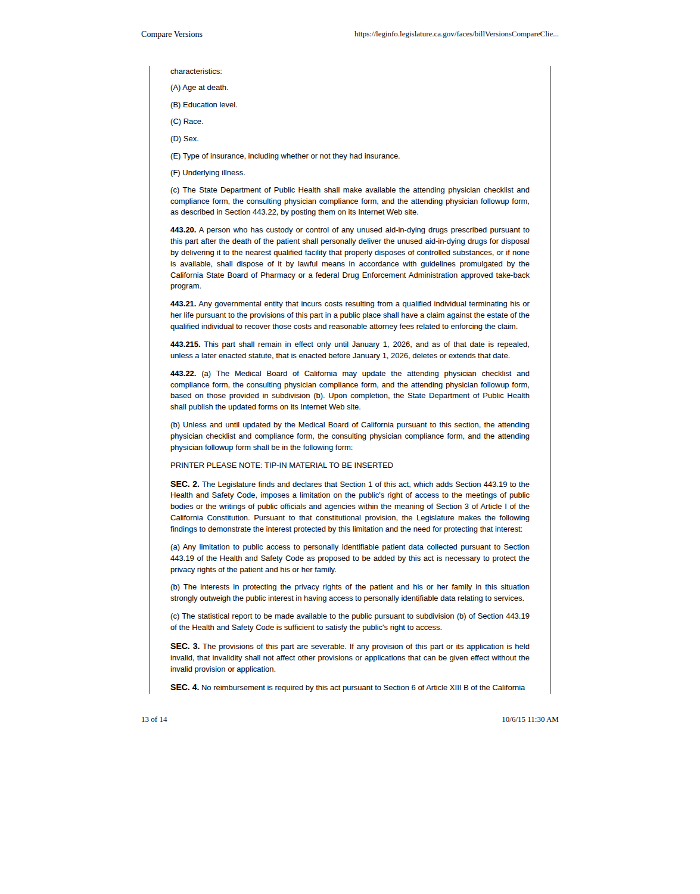Compare Versions
https://leginfo.legislature.ca.gov/faces/billVersionsCompareClie...
characteristics:
(A) Age at death.
(B) Education level.
(C) Race.
(D) Sex.
(E) Type of insurance, including whether or not they had insurance.
(F) Underlying illness.
(c) The State Department of Public Health shall make available the attending physician checklist and compliance form, the consulting physician compliance form, and the attending physician followup form, as described in Section 443.22, by posting them on its Internet Web site.
443.20. A person who has custody or control of any unused aid-in-dying drugs prescribed pursuant to this part after the death of the patient shall personally deliver the unused aid-in-dying drugs for disposal by delivering it to the nearest qualified facility that properly disposes of controlled substances, or if none is available, shall dispose of it by lawful means in accordance with guidelines promulgated by the California State Board of Pharmacy or a federal Drug Enforcement Administration approved take-back program.
443.21. Any governmental entity that incurs costs resulting from a qualified individual terminating his or her life pursuant to the provisions of this part in a public place shall have a claim against the estate of the qualified individual to recover those costs and reasonable attorney fees related to enforcing the claim.
443.215. This part shall remain in effect only until January 1, 2026, and as of that date is repealed, unless a later enacted statute, that is enacted before January 1, 2026, deletes or extends that date.
443.22. (a) The Medical Board of California may update the attending physician checklist and compliance form, the consulting physician compliance form, and the attending physician followup form, based on those provided in subdivision (b). Upon completion, the State Department of Public Health shall publish the updated forms on its Internet Web site.
(b) Unless and until updated by the Medical Board of California pursuant to this section, the attending physician checklist and compliance form, the consulting physician compliance form, and the attending physician followup form shall be in the following form:
PRINTER PLEASE NOTE: TIP-IN MATERIAL TO BE INSERTED
SEC. 2. The Legislature finds and declares that Section 1 of this act, which adds Section 443.19 to the Health and Safety Code, imposes a limitation on the public's right of access to the meetings of public bodies or the writings of public officials and agencies within the meaning of Section 3 of Article I of the California Constitution. Pursuant to that constitutional provision, the Legislature makes the following findings to demonstrate the interest protected by this limitation and the need for protecting that interest:
(a) Any limitation to public access to personally identifiable patient data collected pursuant to Section 443.19 of the Health and Safety Code as proposed to be added by this act is necessary to protect the privacy rights of the patient and his or her family.
(b) The interests in protecting the privacy rights of the patient and his or her family in this situation strongly outweigh the public interest in having access to personally identifiable data relating to services.
(c) The statistical report to be made available to the public pursuant to subdivision (b) of Section 443.19 of the Health and Safety Code is sufficient to satisfy the public's right to access.
SEC. 3. The provisions of this part are severable. If any provision of this part or its application is held invalid, that invalidity shall not affect other provisions or applications that can be given effect without the invalid provision or application.
SEC. 4. No reimbursement is required by this act pursuant to Section 6 of Article XIII B of the California
13 of 14
10/6/15 11:30 AM